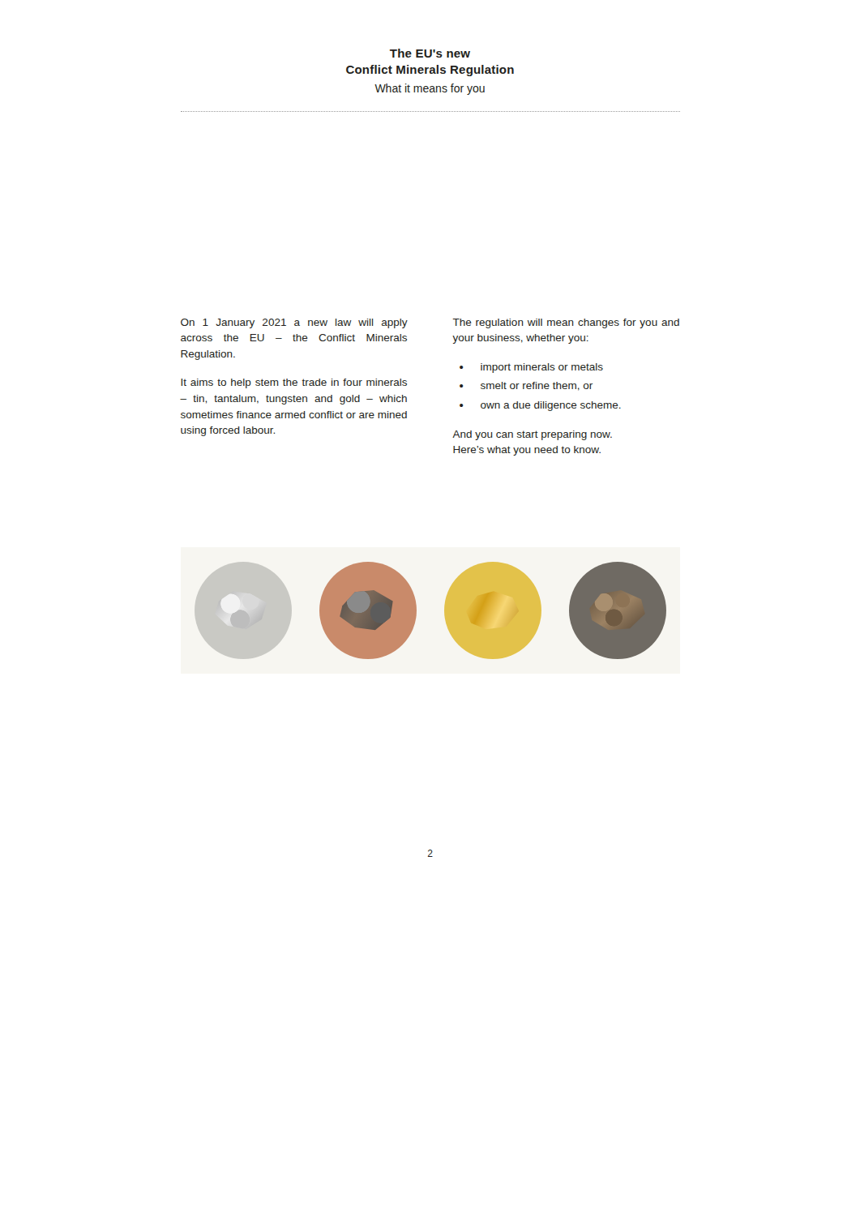The EU's new
Conflict Minerals Regulation
What it means for you
On 1 January 2021 a new law will apply across the EU – the Conflict Minerals Regulation.
It aims to help stem the trade in four minerals – tin, tantalum, tungsten and gold – which sometimes finance armed conflict or are mined using forced labour.
The regulation will mean changes for you and your business, whether you:
import minerals or metals
smelt or refine them, or
own a due diligence scheme.
And you can start preparing now.
Here’s what you need to know.
2